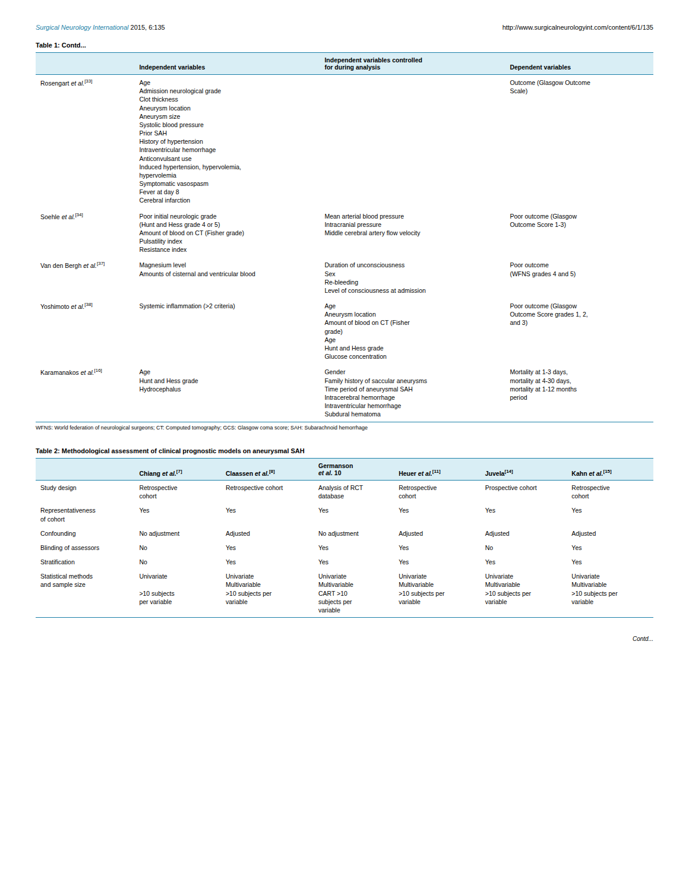Surgical Neurology International 2015, 6:135
http://www.surgicalneurologyint.com/content/6/1/135
Table 1: Contd...
| | Independent variables | Independent variables controlled for during analysis | Dependent variables |
| --- | --- | --- | --- |
| Rosengart et al. [33] | Age Admission neurological grade Clot thickness Aneurysm location Aneurysm size Systolic blood pressure Prior SAH History of hypertension Intraventricular hemorrhage Anticonvulsant use Induced hypertension, hypervolemia, hypervolemia Symptomatic vasospasm Fever at day 8 Cerebral infarction | | Outcome (Glasgow Outcome Scale) |
| Soehle et al. [34] | Poor initial neurologic grade (Hunt and Hess grade 4 or 5) Amount of blood on CT (Fisher grade) Pulsatility index Resistance index | Mean arterial blood pressure Intracranial pressure Middle cerebral artery flow velocity | Poor outcome (Glasgow Outcome Score 1-3) |
| Van den Bergh et al. [37] | Magnesium level Amounts of cisternal and ventricular blood | Duration of unconsciousness Sex Re-bleeding Level of consciousness at admission | Poor outcome (WFNS grades 4 and 5) |
| Yoshimoto et al. [38] | Systemic inflammation (>2 criteria) | Age Aneurysm location Amount of blood on CT (Fisher grade) Age Hunt and Hess grade Glucose concentration | Poor outcome (Glasgow Outcome Score grades 1, 2, and 3) |
| Karamanakos et al. [16] | Age Hunt and Hess grade Hydrocephalus | Gender Family history of saccular aneurysms Time period of aneurysmal SAH Intracerebral hemorrhage Intraventricular hemorrhage Subdural hematoma | Mortality at 1-3 days, mortality at 4-30 days, mortality at 1-12 months period |
WFNS: World federation of neurological surgeons; CT: Computed tomography; GCS: Glasgow coma score; SAH: Subarachnoid hemorrhage
Table 2: Methodological assessment of clinical prognostic models on aneurysmal SAH
| | Chiang et al. [7] | Claassen et al. [8] | Germanson et al. 10 | Heuer et al. [11] | Juvela [14] | Kahn et al. [15] |
| --- | --- | --- | --- | --- | --- | --- |
| Study design | Retrospective cohort | Retrospective cohort | Analysis of RCT database | Retrospective cohort | Prospective cohort | Retrospective cohort |
| Representativeness of cohort | Yes | Yes | Yes | Yes | Yes | Yes |
| Confounding | No adjustment | Adjusted | No adjustment | Adjusted | Adjusted | Adjusted |
| Blinding of assessors | No | Yes | Yes | Yes | No | Yes |
| Stratification | No | Yes | Yes | Yes | Yes | Yes |
| Statistical methods and sample size | Univariate >10 subjects per variable | Univariate Multivariable >10 subjects per variable | Univariate Multivariable CART >10 subjects per variable | Univariate Multivariable >10 subjects per variable | Univariate Multivariable >10 subjects per variable | Univariate Multivariable >10 subjects per variable |
Contd...